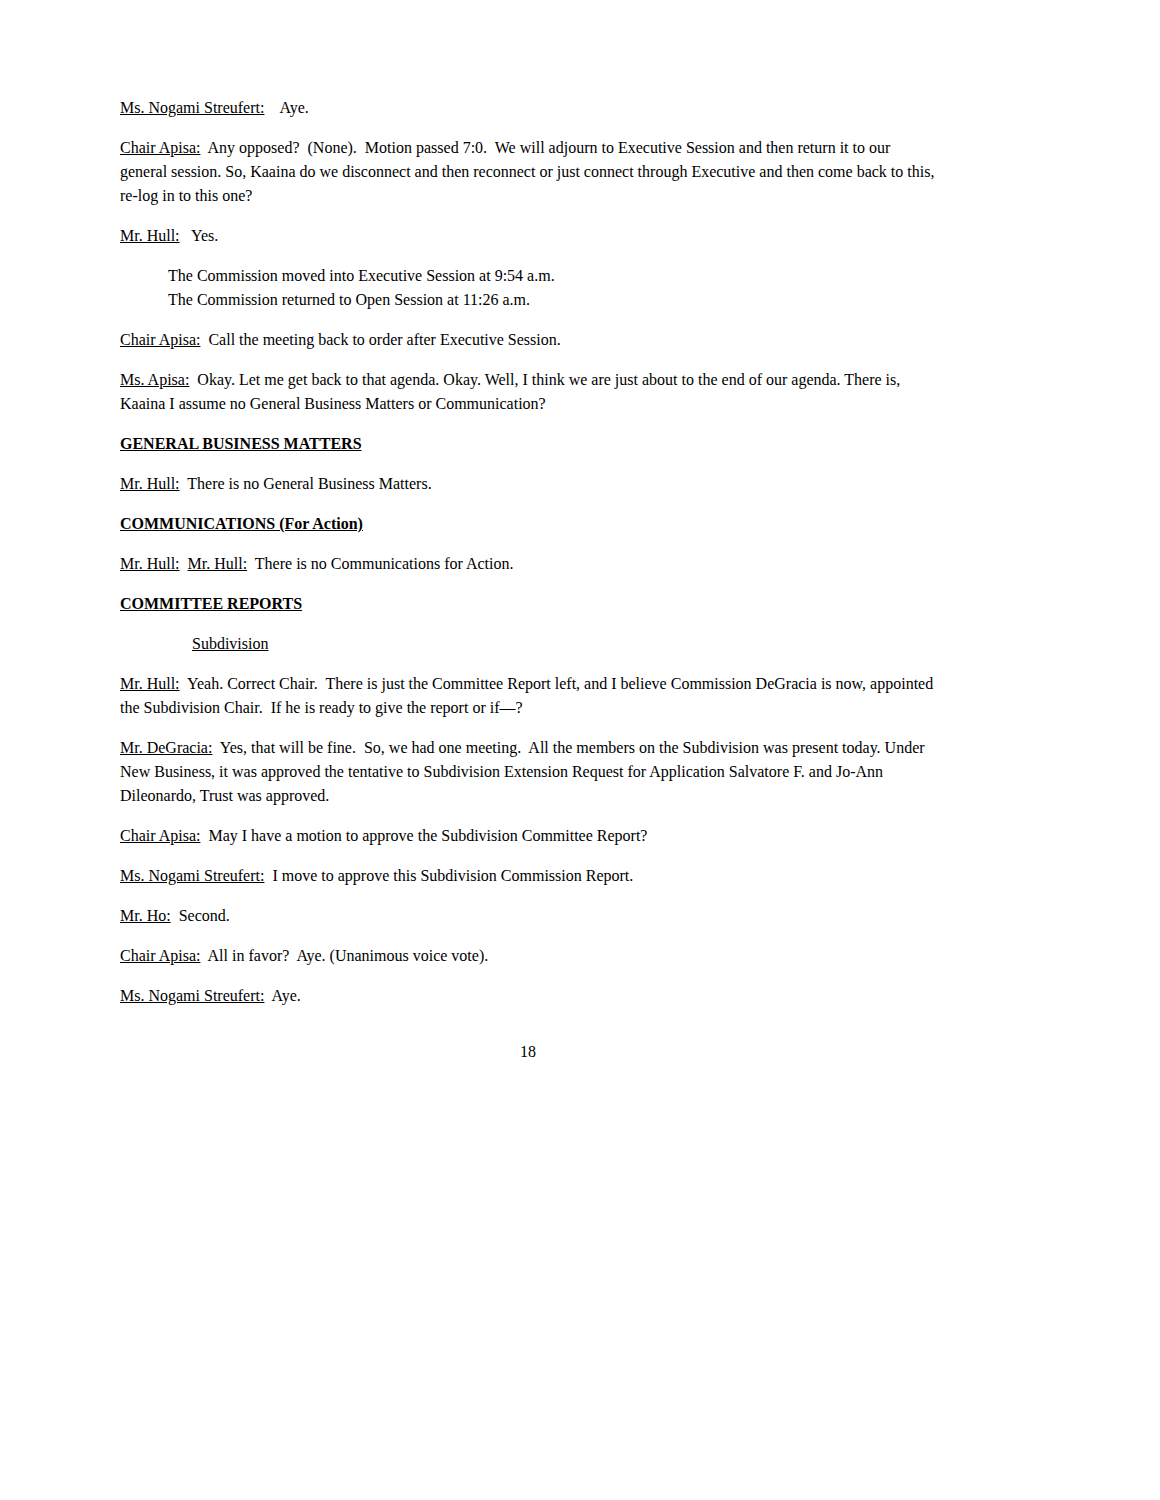Ms. Nogami Streufert: Aye.
Chair Apisa: Any opposed? (None). Motion passed 7:0. We will adjourn to Executive Session and then return it to our general session. So, Kaaina do we disconnect and then reconnect or just connect through Executive and then come back to this, re-log in to this one?
Mr. Hull: Yes.
The Commission moved into Executive Session at 9:54 a.m.
The Commission returned to Open Session at 11:26 a.m.
Chair Apisa: Call the meeting back to order after Executive Session.
Ms. Apisa: Okay. Let me get back to that agenda. Okay. Well, I think we are just about to the end of our agenda. There is, Kaaina I assume no General Business Matters or Communication?
GENERAL BUSINESS MATTERS
Mr. Hull: There is no General Business Matters.
COMMUNICATIONS (For Action)
Mr. Hull: Mr. Hull: There is no Communications for Action.
COMMITTEE REPORTS
Subdivision
Mr. Hull: Yeah. Correct Chair. There is just the Committee Report left, and I believe Commission DeGracia is now, appointed the Subdivision Chair. If he is ready to give the report or if—?
Mr. DeGracia: Yes, that will be fine. So, we had one meeting. All the members on the Subdivision was present today. Under New Business, it was approved the tentative to Subdivision Extension Request for Application Salvatore F. and Jo-Ann Dileonardo, Trust was approved.
Chair Apisa: May I have a motion to approve the Subdivision Committee Report?
Ms. Nogami Streufert: I move to approve this Subdivision Commission Report.
Mr. Ho: Second.
Chair Apisa: All in favor? Aye. (Unanimous voice vote).
Ms. Nogami Streufert: Aye.
18